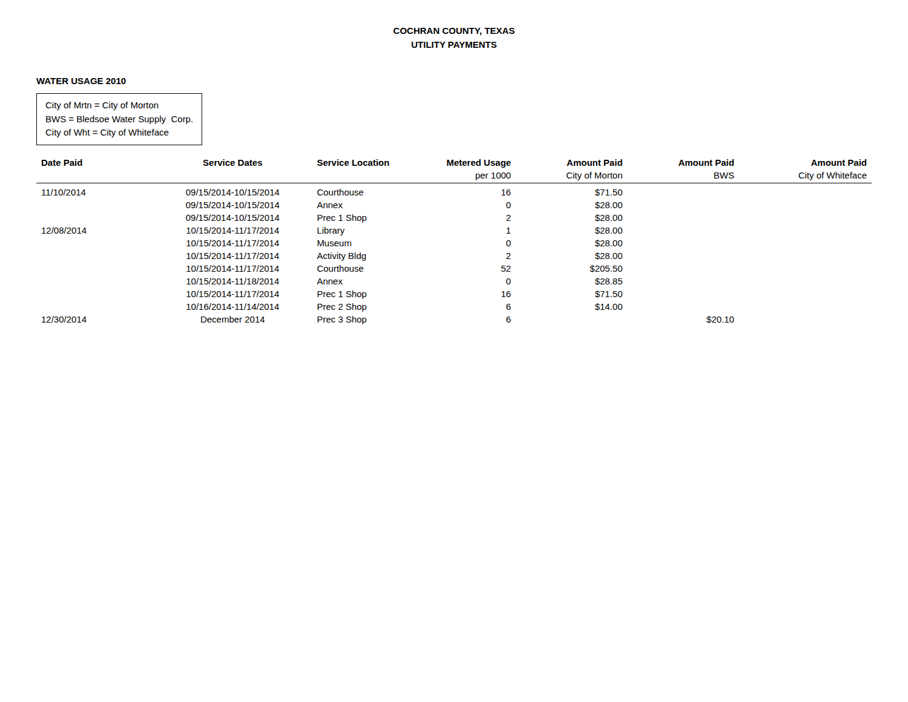COCHRAN COUNTY, TEXAS
UTILITY PAYMENTS
WATER USAGE 2010
City of Mrtn = City of Morton
BWS = Bledsoe Water Supply Corp.
City of Wht = City of Whiteface
| Date Paid | Service Dates | Service Location | Metered Usage | Amount Paid | Amount Paid | Amount Paid |
| --- | --- | --- | --- | --- | --- | --- |
| | | | per 1000 | City of Morton | BWS | City of Whiteface |
| 11/10/2014 | 09/15/2014-10/15/2014 | Courthouse | 16 | $71.50 | | |
| | 09/15/2014-10/15/2014 | Annex | 0 | $28.00 | | |
| | 09/15/2014-10/15/2014 | Prec 1 Shop | 2 | $28.00 | | |
| 12/08/2014 | 10/15/2014-11/17/2014 | Library | 1 | $28.00 | | |
| | 10/15/2014-11/17/2014 | Museum | 0 | $28.00 | | |
| | 10/15/2014-11/17/2014 | Activity Bldg | 2 | $28.00 | | |
| | 10/15/2014-11/17/2014 | Courthouse | 52 | $205.50 | | |
| | 10/15/2014-11/18/2014 | Annex | 0 | $28.85 | | |
| | 10/15/2014-11/17/2014 | Prec 1 Shop | 16 | $71.50 | | |
| | 10/16/2014-11/14/2014 | Prec 2 Shop | 6 | $14.00 | | |
| 12/30/2014 | December 2014 | Prec 3 Shop | 6 | | $20.10 | |